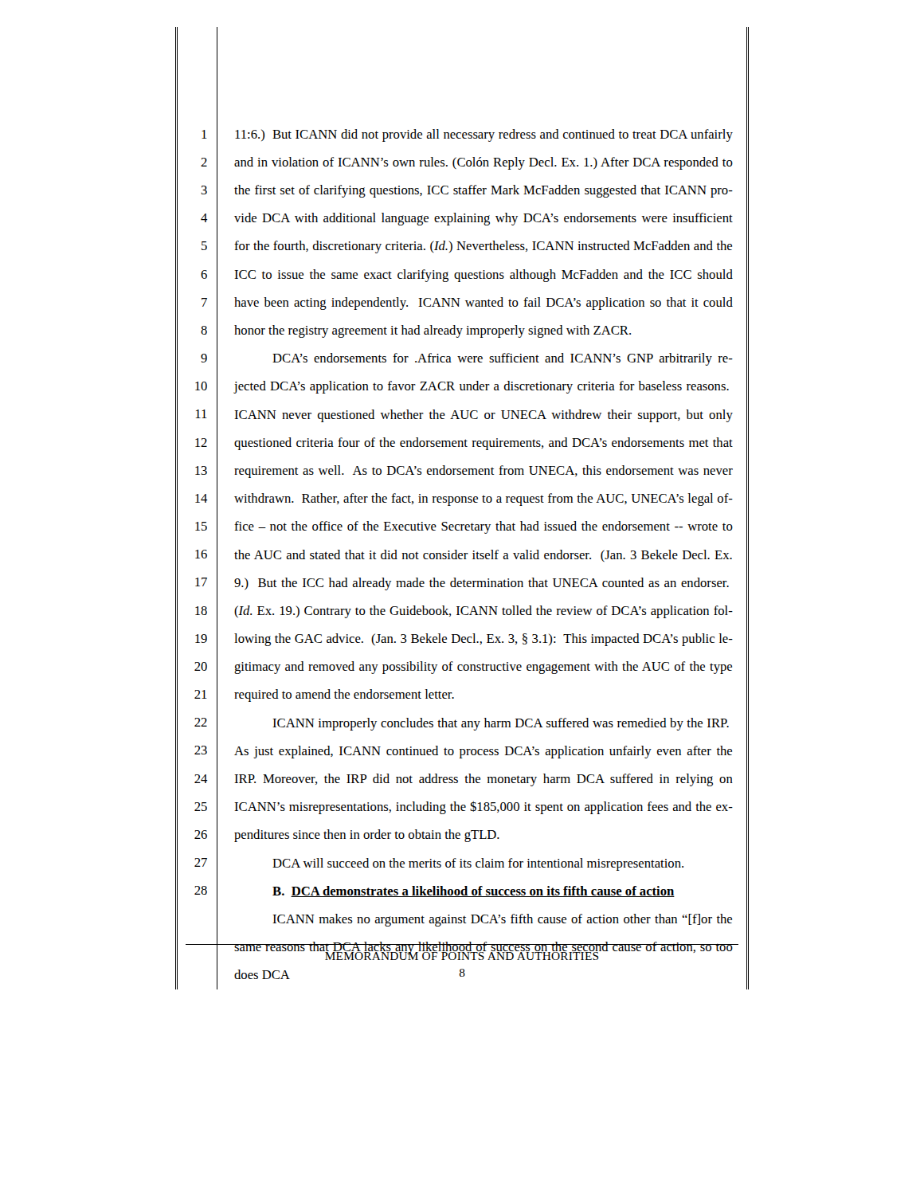1
2
3
4
5
6
7
8
9
10
11
12
13
14
15
16
17
18
19
20
21
22
23
24
25
26
27
28
11:6.) But ICANN did not provide all necessary redress and continued to treat DCA unfairly and in violation of ICANN’s own rules. (Colón Reply Decl. Ex. 1.) After DCA responded to the first set of clarifying questions, ICC staffer Mark McFadden suggested that ICANN provide DCA with additional language explaining why DCA’s endorsements were insufficient for the fourth, discretionary criteria. (Id.) Nevertheless, ICANN instructed McFadden and the ICC to issue the same exact clarifying questions although McFadden and the ICC should have been acting independently. ICANN wanted to fail DCA’s application so that it could honor the registry agreement it had already improperly signed with ZACR.
DCA’s endorsements for .Africa were sufficient and ICANN’s GNP arbitrarily rejected DCA’s application to favor ZACR under a discretionary criteria for baseless reasons. ICANN never questioned whether the AUC or UNECA withdrew their support, but only questioned criteria four of the endorsement requirements, and DCA’s endorsements met that requirement as well. As to DCA’s endorsement from UNECA, this endorsement was never withdrawn. Rather, after the fact, in response to a request from the AUC, UNECA’s legal office – not the office of the Executive Secretary that had issued the endorsement -- wrote to the AUC and stated that it did not consider itself a valid endorser. (Jan. 3 Bekele Decl. Ex. 9.) But the ICC had already made the determination that UNECA counted as an endorser. (Id. Ex. 19.) Contrary to the Guidebook, ICANN tolled the review of DCA’s application following the GAC advice. (Jan. 3 Bekele Decl., Ex. 3, § 3.1): This impacted DCA’s public legitimacy and removed any possibility of constructive engagement with the AUC of the type required to amend the endorsement letter.
ICANN improperly concludes that any harm DCA suffered was remedied by the IRP. As just explained, ICANN continued to process DCA’s application unfairly even after the IRP. Moreover, the IRP did not address the monetary harm DCA suffered in relying on ICANN’s misrepresentations, including the $185,000 it spent on application fees and the expenditures since then in order to obtain the gTLD.
DCA will succeed on the merits of its claim for intentional misrepresentation.
B. DCA demonstrates a likelihood of success on its fifth cause of action
ICANN makes no argument against DCA’s fifth cause of action other than “[f]or the same reasons that DCA lacks any likelihood of success on the second cause of action, so too does DCA
MEMORANDUM OF POINTS AND AUTHORITIES
8